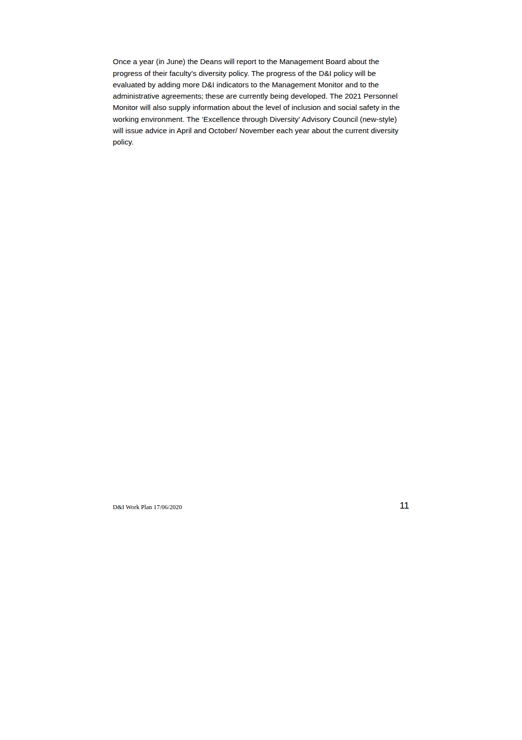Once a year (in June) the Deans will report to the Management Board about the progress of their faculty’s diversity policy. The progress of the D&I policy will be evaluated by adding more D&I indicators to the Management Monitor and to the administrative agreements; these are currently being developed. The 2021 Personnel Monitor will also supply information about the level of inclusion and social safety in the working environment. The ‘Excellence through Diversity’ Advisory Council (new-style) will issue advice in April and October/ November each year about the current diversity policy.
D&I Work Plan 17/06/2020
11